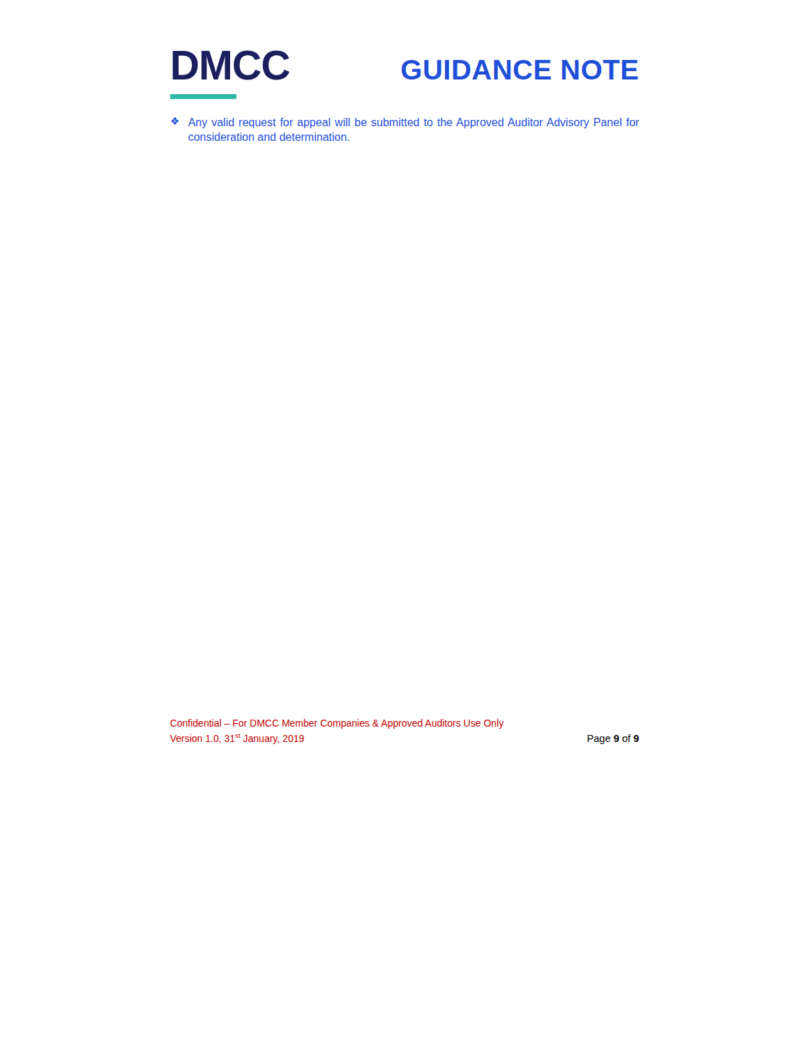DMCC
GUIDANCE NOTE
Any valid request for appeal will be submitted to the Approved Auditor Advisory Panel for consideration and determination.
Confidential – For DMCC Member Companies & Approved Auditors Use Only
Version 1.0, 31st January, 2019
Page 9 of 9